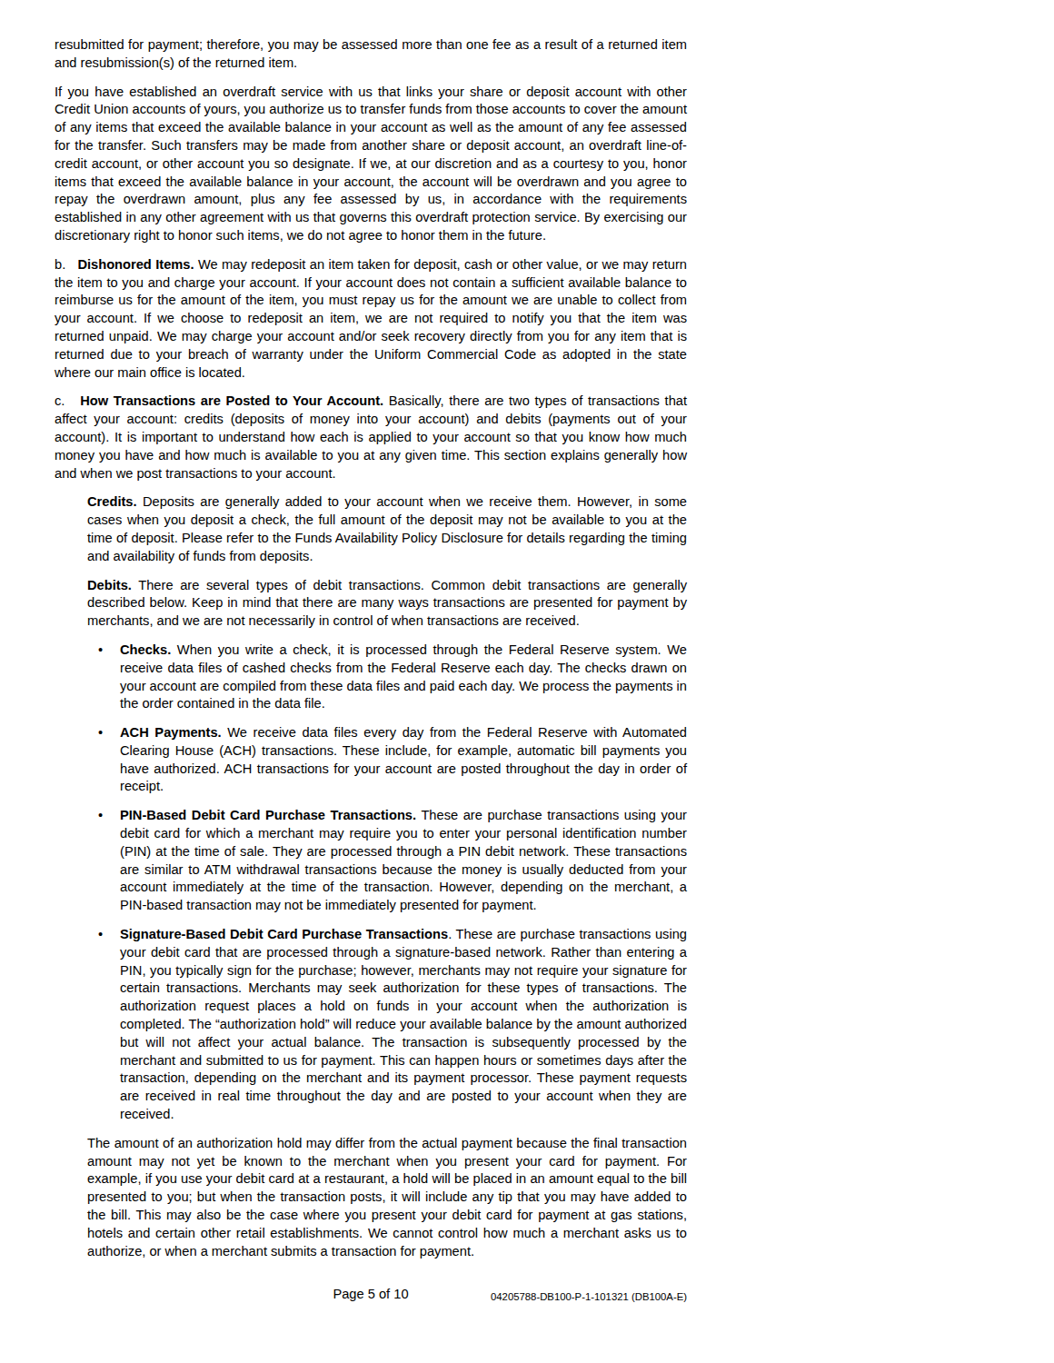resubmitted for payment; therefore, you may be assessed more than one fee as a result of a returned item and resubmission(s) of the returned item.
If you have established an overdraft service with us that links your share or deposit account with other Credit Union accounts of yours, you authorize us to transfer funds from those accounts to cover the amount of any items that exceed the available balance in your account as well as the amount of any fee assessed for the transfer. Such transfers may be made from another share or deposit account, an overdraft line-of-credit account, or other account you so designate. If we, at our discretion and as a courtesy to you, honor items that exceed the available balance in your account, the account will be overdrawn and you agree to repay the overdrawn amount, plus any fee assessed by us, in accordance with the requirements established in any other agreement with us that governs this overdraft protection service. By exercising our discretionary right to honor such items, we do not agree to honor them in the future.
b. Dishonored Items. We may redeposit an item taken for deposit, cash or other value, or we may return the item to you and charge your account. If your account does not contain a sufficient available balance to reimburse us for the amount of the item, you must repay us for the amount we are unable to collect from your account. If we choose to redeposit an item, we are not required to notify you that the item was returned unpaid. We may charge your account and/or seek recovery directly from you for any item that is returned due to your breach of warranty under the Uniform Commercial Code as adopted in the state where our main office is located.
c. How Transactions are Posted to Your Account. Basically, there are two types of transactions that affect your account: credits (deposits of money into your account) and debits (payments out of your account). It is important to understand how each is applied to your account so that you know how much money you have and how much is available to you at any given time. This section explains generally how and when we post transactions to your account.
Credits. Deposits are generally added to your account when we receive them. However, in some cases when you deposit a check, the full amount of the deposit may not be available to you at the time of deposit. Please refer to the Funds Availability Policy Disclosure for details regarding the timing and availability of funds from deposits.
Debits. There are several types of debit transactions. Common debit transactions are generally described below. Keep in mind that there are many ways transactions are presented for payment by merchants, and we are not necessarily in control of when transactions are received.
•Checks. When you write a check, it is processed through the Federal Reserve system. We receive data files of cashed checks from the Federal Reserve each day. The checks drawn on your account are compiled from these data files and paid each day. We process the payments in the order contained in the data file.
•ACH Payments. We receive data files every day from the Federal Reserve with Automated Clearing House (ACH) transactions. These include, for example, automatic bill payments you have authorized. ACH transactions for your account are posted throughout the day in order of receipt.
•PIN-Based Debit Card Purchase Transactions. These are purchase transactions using your debit card for which a merchant may require you to enter your personal identification number (PIN) at the time of sale. They are processed through a PIN debit network. These transactions are similar to ATM withdrawal transactions because the money is usually deducted from your account immediately at the time of the transaction. However, depending on the merchant, a PIN-based transaction may not be immediately presented for payment.
•Signature-Based Debit Card Purchase Transactions. These are purchase transactions using your debit card that are processed through a signature-based network. Rather than entering a PIN, you typically sign for the purchase; however, merchants may not require your signature for certain transactions. Merchants may seek authorization for these types of transactions. The authorization request places a hold on funds in your account when the authorization is completed. The “authorization hold” will reduce your available balance by the amount authorized but will not affect your actual balance. The transaction is subsequently processed by the merchant and submitted to us for payment. This can happen hours or sometimes days after the transaction, depending on the merchant and its payment processor. These payment requests are received in real time throughout the day and are posted to your account when they are received.
The amount of an authorization hold may differ from the actual payment because the final transaction amount may not yet be known to the merchant when you present your card for payment. For example, if you use your debit card at a restaurant, a hold will be placed in an amount equal to the bill presented to you; but when the transaction posts, it will include any tip that you may have added to the bill. This may also be the case where you present your debit card for payment at gas stations, hotels and certain other retail establishments. We cannot control how much a merchant asks us to authorize, or when a merchant submits a transaction for payment.
Page 5 of 10
04205788-DB100-P-1-101321 (DB100A-E)